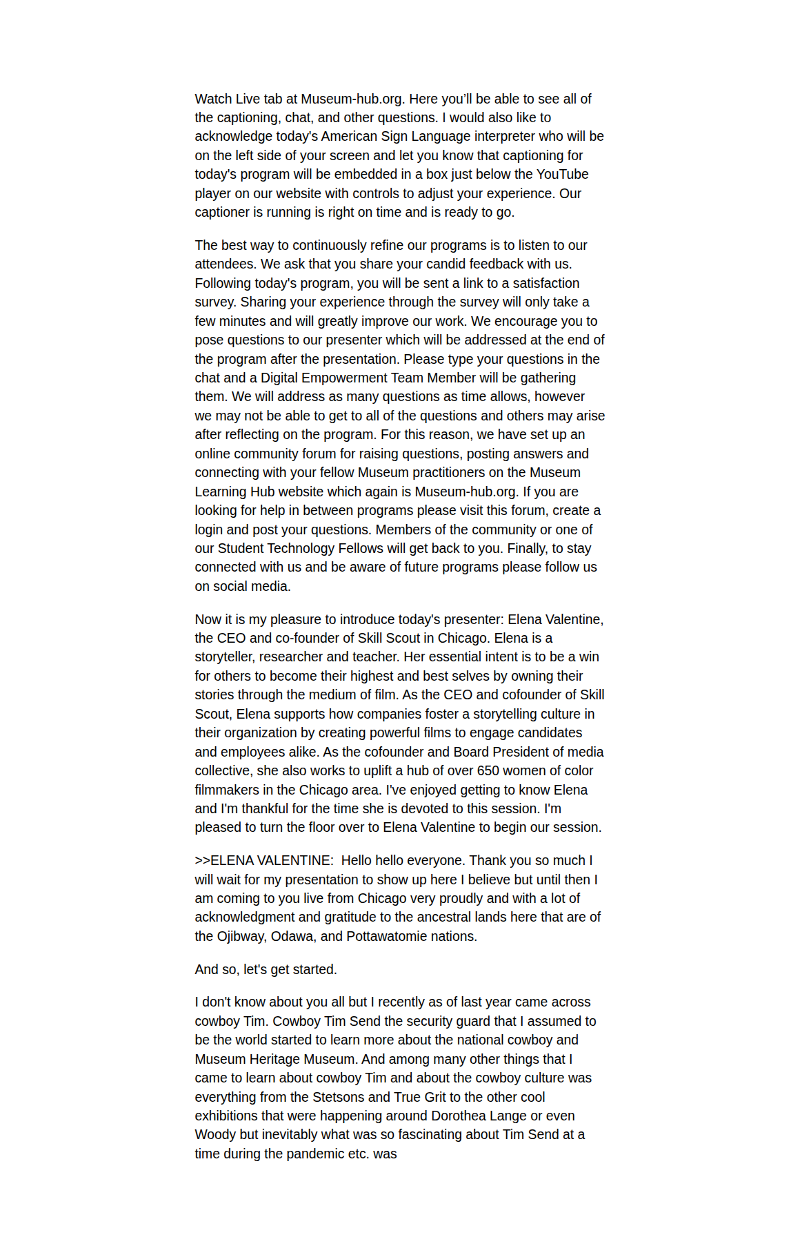Watch Live tab at Museum-hub.org. Here you’ll be able to see all of the captioning, chat, and other questions. I would also like to acknowledge today's American Sign Language interpreter who will be on the left side of your screen and let you know that captioning for today's program will be embedded in a box just below the YouTube player on our website with controls to adjust your experience. Our captioner is running is right on time and is ready to go.
The best way to continuously refine our programs is to listen to our attendees. We ask that you share your candid feedback with us. Following today's program, you will be sent a link to a satisfaction survey. Sharing your experience through the survey will only take a few minutes and will greatly improve our work. We encourage you to pose questions to our presenter which will be addressed at the end of the program after the presentation. Please type your questions in the chat and a Digital Empowerment Team Member will be gathering them. We will address as many questions as time allows, however we may not be able to get to all of the questions and others may arise after reflecting on the program. For this reason, we have set up an online community forum for raising questions, posting answers and connecting with your fellow Museum practitioners on the Museum Learning Hub website which again is Museum-hub.org. If you are looking for help in between programs please visit this forum, create a login and post your questions. Members of the community or one of our Student Technology Fellows will get back to you. Finally, to stay connected with us and be aware of future programs please follow us on social media.
Now it is my pleasure to introduce today's presenter: Elena Valentine, the CEO and co-founder of Skill Scout in Chicago. Elena is a storyteller, researcher and teacher. Her essential intent is to be a win for others to become their highest and best selves by owning their stories through the medium of film. As the CEO and cofounder of Skill Scout, Elena supports how companies foster a storytelling culture in their organization by creating powerful films to engage candidates and employees alike. As the cofounder and Board President of media collective, she also works to uplift a hub of over 650 women of color filmmakers in the Chicago area. I've enjoyed getting to know Elena and I'm thankful for the time she is devoted to this session. I'm pleased to turn the floor over to Elena Valentine to begin our session.
>>ELENA VALENTINE: Hello hello everyone. Thank you so much I will wait for my presentation to show up here I believe but until then I am coming to you live from Chicago very proudly and with a lot of acknowledgment and gratitude to the ancestral lands here that are of the Ojibway, Odawa, and Pottawatomie nations.
And so, let's get started.
I don't know about you all but I recently as of last year came across cowboy Tim. Cowboy Tim Send the security guard that I assumed to be the world started to learn more about the national cowboy and Museum Heritage Museum. And among many other things that I came to learn about cowboy Tim and about the cowboy culture was everything from the Stetsons and True Grit to the other cool exhibitions that were happening around Dorothea Lange or even Woody but inevitably what was so fascinating about Tim Send at a time during the pandemic etc. was